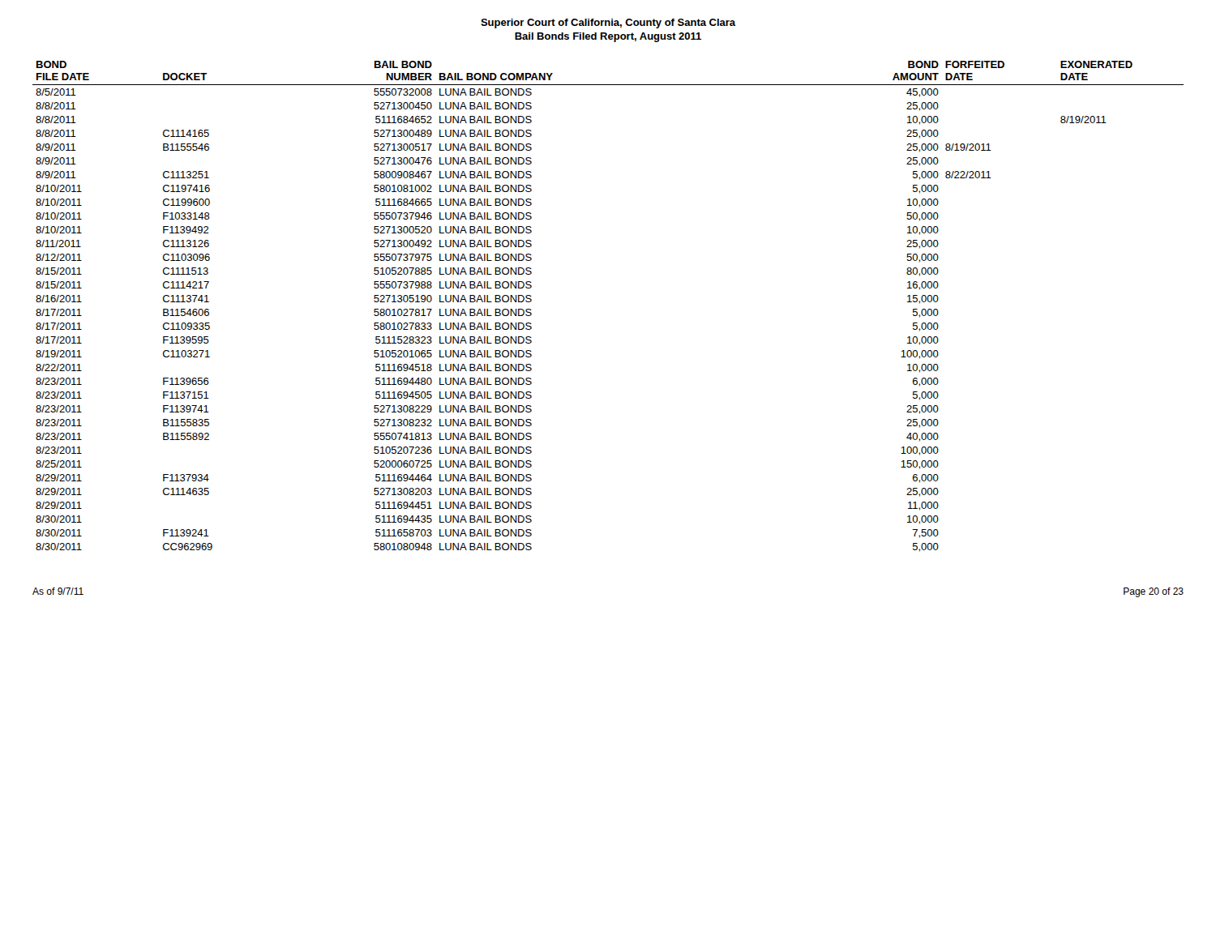Superior Court of California, County of Santa Clara
Bail Bonds Filed Report, August 2011
| BOND FILE DATE | DOCKET | BAIL BOND NUMBER | BAIL BOND COMPANY | BOND AMOUNT | FORFEITED DATE | EXONERATED DATE |
| --- | --- | --- | --- | --- | --- | --- |
| 8/5/2011 | | 5550732008 | LUNA BAIL BONDS | 45,000 | | |
| 8/8/2011 | | 5271300450 | LUNA BAIL BONDS | 25,000 | | |
| 8/8/2011 | | 5111684652 | LUNA BAIL BONDS | 10,000 | | 8/19/2011 |
| 8/8/2011 | C1114165 | 5271300489 | LUNA BAIL BONDS | 25,000 | | |
| 8/9/2011 | B1155546 | 5271300517 | LUNA BAIL BONDS | 25,000 | 8/19/2011 | |
| 8/9/2011 | | 5271300476 | LUNA BAIL BONDS | 25,000 | | |
| 8/9/2011 | C1113251 | 5800908467 | LUNA BAIL BONDS | 5,000 | 8/22/2011 | |
| 8/10/2011 | C1197416 | 5801081002 | LUNA BAIL BONDS | 5,000 | | |
| 8/10/2011 | C1199600 | 5111684665 | LUNA BAIL BONDS | 10,000 | | |
| 8/10/2011 | F1033148 | 5550737946 | LUNA BAIL BONDS | 50,000 | | |
| 8/10/2011 | F1139492 | 5271300520 | LUNA BAIL BONDS | 10,000 | | |
| 8/11/2011 | C1113126 | 5271300492 | LUNA BAIL BONDS | 25,000 | | |
| 8/12/2011 | C1103096 | 5550737975 | LUNA BAIL BONDS | 50,000 | | |
| 8/15/2011 | C1111513 | 5105207885 | LUNA BAIL BONDS | 80,000 | | |
| 8/15/2011 | C1114217 | 5550737988 | LUNA BAIL BONDS | 16,000 | | |
| 8/16/2011 | C1113741 | 5271305190 | LUNA BAIL BONDS | 15,000 | | |
| 8/17/2011 | B1154606 | 5801027817 | LUNA BAIL BONDS | 5,000 | | |
| 8/17/2011 | C1109335 | 5801027833 | LUNA BAIL BONDS | 5,000 | | |
| 8/17/2011 | F1139595 | 5111528323 | LUNA BAIL BONDS | 10,000 | | |
| 8/19/2011 | C1103271 | 5105201065 | LUNA BAIL BONDS | 100,000 | | |
| 8/22/2011 | | 5111694518 | LUNA BAIL BONDS | 10,000 | | |
| 8/23/2011 | F1139656 | 5111694480 | LUNA BAIL BONDS | 6,000 | | |
| 8/23/2011 | F1137151 | 5111694505 | LUNA BAIL BONDS | 5,000 | | |
| 8/23/2011 | F1139741 | 5271308229 | LUNA BAIL BONDS | 25,000 | | |
| 8/23/2011 | B1155835 | 5271308232 | LUNA BAIL BONDS | 25,000 | | |
| 8/23/2011 | B1155892 | 5550741813 | LUNA BAIL BONDS | 40,000 | | |
| 8/23/2011 | | 5105207236 | LUNA BAIL BONDS | 100,000 | | |
| 8/25/2011 | | 5200060725 | LUNA BAIL BONDS | 150,000 | | |
| 8/29/2011 | F1137934 | 5111694464 | LUNA BAIL BONDS | 6,000 | | |
| 8/29/2011 | C1114635 | 5271308203 | LUNA BAIL BONDS | 25,000 | | |
| 8/29/2011 | | 5111694451 | LUNA BAIL BONDS | 11,000 | | |
| 8/30/2011 | | 5111694435 | LUNA BAIL BONDS | 10,000 | | |
| 8/30/2011 | F1139241 | 5111658703 | LUNA BAIL BONDS | 7,500 | | |
| 8/30/2011 | CC962969 | 5801080948 | LUNA BAIL BONDS | 5,000 | | |
As of 9/7/11
Page 20 of 23